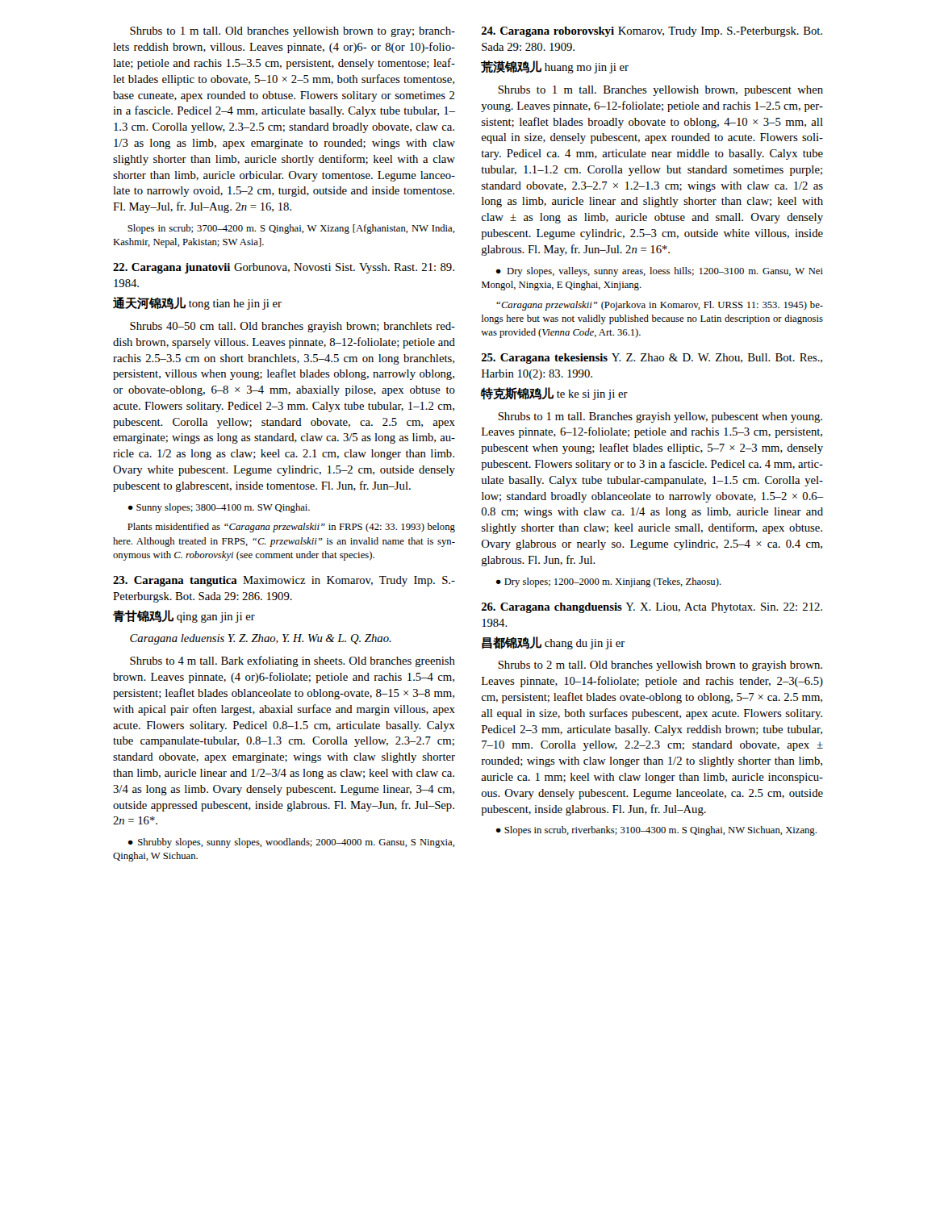Shrubs to 1 m tall. Old branches yellowish brown to gray; branchlets reddish brown, villous. Leaves pinnate, (4 or)6- or 8(or 10)-foliolate; petiole and rachis 1.5–3.5 cm, persistent, densely tomentose; leaflet blades elliptic to obovate, 5–10 × 2–5 mm, both surfaces tomentose, base cuneate, apex rounded to obtuse. Flowers solitary or sometimes 2 in a fascicle. Pedicel 2–4 mm, articulate basally. Calyx tube tubular, 1–1.3 cm. Corolla yellow, 2.3–2.5 cm; standard broadly obovate, claw ca. 1/3 as long as limb, apex emarginate to rounded; wings with claw slightly shorter than limb, auricle shortly dentiform; keel with a claw shorter than limb, auricle orbicular. Ovary tomentose. Legume lanceolate to narrowly ovoid, 1.5–2 cm, turgid, outside and inside tomentose. Fl. May–Jul, fr. Jul–Aug. 2n = 16, 18.
Slopes in scrub; 3700–4200 m. S Qinghai, W Xizang [Afghanistan, NW India, Kashmir, Nepal, Pakistan; SW Asia].
22. Caragana junatovii Gorbunova, Novosti Sist. Vyssh. Rast. 21: 89. 1984.
通天河锦鸡儿 tong tian he jin ji er
Shrubs 40–50 cm tall. Old branches grayish brown; branchlets reddish brown, sparsely villous. Leaves pinnate, 8–12-foliolate; petiole and rachis 2.5–3.5 cm on short branchlets, 3.5–4.5 cm on long branchlets, persistent, villous when young; leaflet blades oblong, narrowly oblong, or obovate-oblong, 6–8 × 3–4 mm, abaxially pilose, apex obtuse to acute. Flowers solitary. Pedicel 2–3 mm. Calyx tube tubular, 1–1.2 cm, pubescent. Corolla yellow; standard obovate, ca. 2.5 cm, apex emarginate; wings as long as standard, claw ca. 3/5 as long as limb, auricle ca. 1/2 as long as claw; keel ca. 2.1 cm, claw longer than limb. Ovary white pubescent. Legume cylindric, 1.5–2 cm, outside densely pubescent to glabrescent, inside tomentose. Fl. Jun, fr. Jun–Jul.
● Sunny slopes; 3800–4100 m. SW Qinghai.
Plants misidentified as “Caragana przewalskii” in FRPS (42: 33. 1993) belong here. Although treated in FRPS, “C. przewalskii” is an invalid name that is synonymous with C. roborovskyi (see comment under that species).
23. Caragana tangutica Maximowicz in Komarov, Trudy Imp. S.-Peterburgsk. Bot. Sada 29: 286. 1909.
青甘锦鸡儿 qing gan jin ji er
Caragana leduensis Y. Z. Zhao, Y. H. Wu & L. Q. Zhao.
Shrubs to 4 m tall. Bark exfoliating in sheets. Old branches greenish brown. Leaves pinnate, (4 or)6-foliolate; petiole and rachis 1.5–4 cm, persistent; leaflet blades oblanceolate to oblong-ovate, 8–15 × 3–8 mm, with apical pair often largest, abaxial surface and margin villous, apex acute. Flowers solitary. Pedicel 0.8–1.5 cm, articulate basally. Calyx tube campanulate-tubular, 0.8–1.3 cm. Corolla yellow, 2.3–2.7 cm; standard obovate, apex emarginate; wings with claw slightly shorter than limb, auricle linear and 1/2–3/4 as long as claw; keel with claw ca. 3/4 as long as limb. Ovary densely pubescent. Legume linear, 3–4 cm, outside appressed pubescent, inside glabrous. Fl. May–Jun, fr. Jul–Sep. 2n = 16*.
● Shrubby slopes, sunny slopes, woodlands; 2000–4000 m. Gansu, S Ningxia, Qinghai, W Sichuan.
24. Caragana roborovskyi Komarov, Trudy Imp. S.-Peterburgsk. Bot. Sada 29: 280. 1909.
荒漠锦鸡儿 huang mo jin ji er
Shrubs to 1 m tall. Branches yellowish brown, pubescent when young. Leaves pinnate, 6–12-foliolate; petiole and rachis 1–2.5 cm, persistent; leaflet blades broadly obovate to oblong, 4–10 × 3–5 mm, all equal in size, densely pubescent, apex rounded to acute. Flowers solitary. Pedicel ca. 4 mm, articulate near middle to basally. Calyx tube tubular, 1.1–1.2 cm. Corolla yellow but standard sometimes purple; standard obovate, 2.3–2.7 × 1.2–1.3 cm; wings with claw ca. 1/2 as long as limb, auricle linear and slightly shorter than claw; keel with claw ± as long as limb, auricle obtuse and small. Ovary densely pubescent. Legume cylindric, 2.5–3 cm, outside white villous, inside glabrous. Fl. May, fr. Jun–Jul. 2n = 16*.
● Dry slopes, valleys, sunny areas, loess hills; 1200–3100 m. Gansu, W Nei Mongol, Ningxia, E Qinghai, Xinjiang.
“Caragana przewalskii” (Pojarkova in Komarov, Fl. URSS 11: 353. 1945) belongs here but was not validly published because no Latin description or diagnosis was provided (Vienna Code, Art. 36.1).
25. Caragana tekesiensis Y. Z. Zhao & D. W. Zhou, Bull. Bot. Res., Harbin 10(2): 83. 1990.
特克斯锦鸡儿 te ke si jin ji er
Shrubs to 1 m tall. Branches grayish yellow, pubescent when young. Leaves pinnate, 6–12-foliolate; petiole and rachis 1.5–3 cm, persistent, pubescent when young; leaflet blades elliptic, 5–7 × 2–3 mm, densely pubescent. Flowers solitary or to 3 in a fascicle. Pedicel ca. 4 mm, articulate basally. Calyx tube tubular-campanulate, 1–1.5 cm. Corolla yellow; standard broadly oblanceolate to narrowly obovate, 1.5–2 × 0.6–0.8 cm; wings with claw ca. 1/4 as long as limb, auricle linear and slightly shorter than claw; keel auricle small, dentiform, apex obtuse. Ovary glabrous or nearly so. Legume cylindric, 2.5–4 × ca. 0.4 cm, glabrous. Fl. Jun, fr. Jul.
● Dry slopes; 1200–2000 m. Xinjiang (Tekes, Zhaosu).
26. Caragana changduensis Y. X. Liou, Acta Phytotax. Sin. 22: 212. 1984.
昌都锦鸡儿 chang du jin ji er
Shrubs to 2 m tall. Old branches yellowish brown to grayish brown. Leaves pinnate, 10–14-foliolate; petiole and rachis tender, 2–3(–6.5) cm, persistent; leaflet blades ovate-oblong to oblong, 5–7 × ca. 2.5 mm, all equal in size, both surfaces pubescent, apex acute. Flowers solitary. Pedicel 2–3 mm, articulate basally. Calyx reddish brown; tube tubular, 7–10 mm. Corolla yellow, 2.2–2.3 cm; standard obovate, apex ± rounded; wings with claw longer than 1/2 to slightly shorter than limb, auricle ca. 1 mm; keel with claw longer than limb, auricle inconspicuous. Ovary densely pubescent. Legume lanceolate, ca. 2.5 cm, outside pubescent, inside glabrous. Fl. Jun, fr. Jul–Aug.
● Slopes in scrub, riverbanks; 3100–4300 m. S Qinghai, NW Sichuan, Xizang.